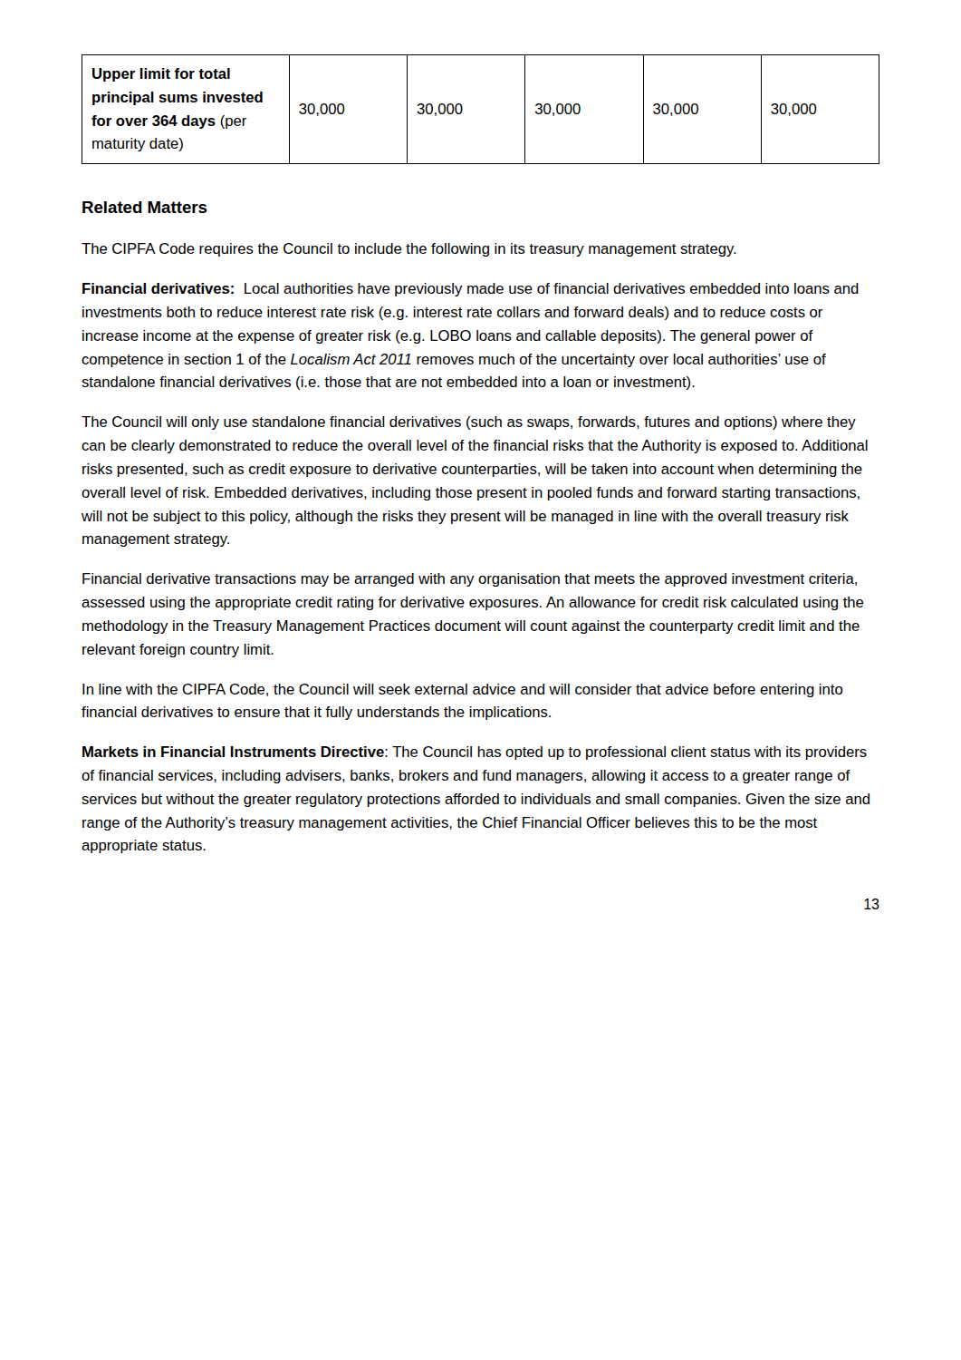| Upper limit for total principal sums invested for over 364 days (per maturity date) | 30,000 | 30,000 | 30,000 | 30,000 | 30,000 |
Related Matters
The CIPFA Code requires the Council to include the following in its treasury management strategy.
Financial derivatives: Local authorities have previously made use of financial derivatives embedded into loans and investments both to reduce interest rate risk (e.g. interest rate collars and forward deals) and to reduce costs or increase income at the expense of greater risk (e.g. LOBO loans and callable deposits). The general power of competence in section 1 of the Localism Act 2011 removes much of the uncertainty over local authorities’ use of standalone financial derivatives (i.e. those that are not embedded into a loan or investment).
The Council will only use standalone financial derivatives (such as swaps, forwards, futures and options) where they can be clearly demonstrated to reduce the overall level of the financial risks that the Authority is exposed to. Additional risks presented, such as credit exposure to derivative counterparties, will be taken into account when determining the overall level of risk. Embedded derivatives, including those present in pooled funds and forward starting transactions, will not be subject to this policy, although the risks they present will be managed in line with the overall treasury risk management strategy.
Financial derivative transactions may be arranged with any organisation that meets the approved investment criteria, assessed using the appropriate credit rating for derivative exposures. An allowance for credit risk calculated using the methodology in the Treasury Management Practices document will count against the counterparty credit limit and the relevant foreign country limit.
In line with the CIPFA Code, the Council will seek external advice and will consider that advice before entering into financial derivatives to ensure that it fully understands the implications.
Markets in Financial Instruments Directive: The Council has opted up to professional client status with its providers of financial services, including advisers, banks, brokers and fund managers, allowing it access to a greater range of services but without the greater regulatory protections afforded to individuals and small companies. Given the size and range of the Authority’s treasury management activities, the Chief Financial Officer believes this to be the most appropriate status.
13